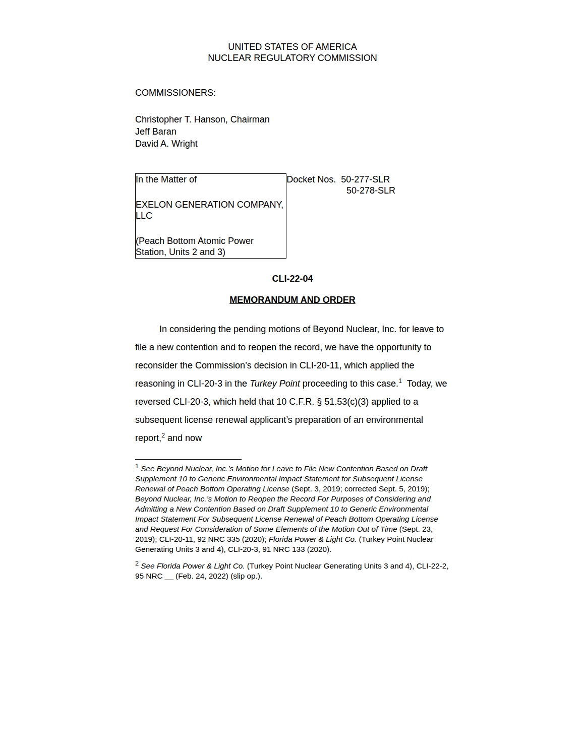UNITED STATES OF AMERICA
NUCLEAR REGULATORY COMMISSION
COMMISSIONERS:
Christopher T. Hanson, Chairman
Jeff Baran
David A. Wright
| In the Matter of EXELON GENERATION COMPANY, LLC (Peach Bottom Atomic Power Station, Units 2 and 3) | Docket Nos. 50-277-SLR 50-278-SLR |
CLI-22-04
MEMORANDUM AND ORDER
In considering the pending motions of Beyond Nuclear, Inc. for leave to file a new contention and to reopen the record, we have the opportunity to reconsider the Commission’s decision in CLI-20-11, which applied the reasoning in CLI-20-3 in the Turkey Point proceeding to this case.1 Today, we reversed CLI-20-3, which held that 10 C.F.R. § 51.53(c)(3) applied to a subsequent license renewal applicant’s preparation of an environmental report,2 and now
1 See Beyond Nuclear, Inc.’s Motion for Leave to File New Contention Based on Draft Supplement 10 to Generic Environmental Impact Statement for Subsequent License Renewal of Peach Bottom Operating License (Sept. 3, 2019; corrected Sept. 5, 2019); Beyond Nuclear, Inc.’s Motion to Reopen the Record For Purposes of Considering and Admitting a New Contention Based on Draft Supplement 10 to Generic Environmental Impact Statement For Subsequent License Renewal of Peach Bottom Operating License and Request For Consideration of Some Elements of the Motion Out of Time (Sept. 23, 2019); CLI-20-11, 92 NRC 335 (2020); Florida Power & Light Co. (Turkey Point Nuclear Generating Units 3 and 4), CLI-20-3, 91 NRC 133 (2020).
2 See Florida Power & Light Co. (Turkey Point Nuclear Generating Units 3 and 4), CLI-22-2, 95 NRC __ (Feb. 24, 2022) (slip op.).